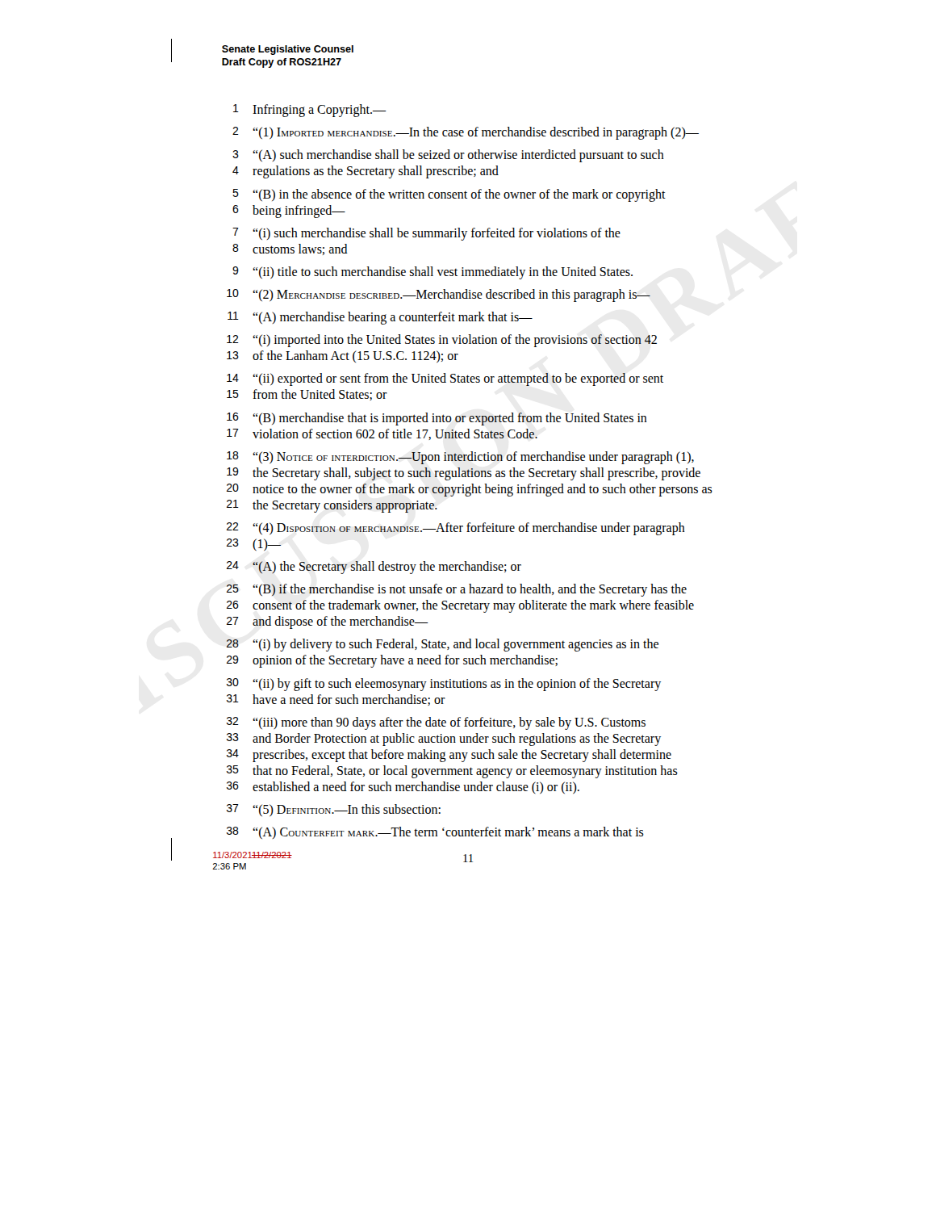DISCUSSION DRAFT
Senate Legislative Counsel
Draft Copy of ROS21H27
Infringing a Copyright.—
“(1) Imported merchandise.—In the case of merchandise described in paragraph (2)—
“(A) such merchandise shall be seized or otherwise interdicted pursuant to such
regulations as the Secretary shall prescribe; and
“(B) in the absence of the written consent of the owner of the mark or copyright
being infringed—
“(i) such merchandise shall be summarily forfeited for violations of the
customs laws; and
“(ii) title to such merchandise shall vest immediately in the United States.
“(2) Merchandise described.—Merchandise described in this paragraph is—
“(A) merchandise bearing a counterfeit mark that is—
“(i) imported into the United States in violation of the provisions of section 42
of the Lanham Act (15 U.S.C. 1124); or
“(ii) exported or sent from the United States or attempted to be exported or sent
from the United States; or
“(B) merchandise that is imported into or exported from the United States in
violation of section 602 of title 17, United States Code.
“(3) Notice of interdiction.—Upon interdiction of merchandise under paragraph (1),
the Secretary shall, subject to such regulations as the Secretary shall prescribe, provide
notice to the owner of the mark or copyright being infringed and to such other persons as
the Secretary considers appropriate.
“(4) Disposition of merchandise.—After forfeiture of merchandise under paragraph
(1)—
“(A) the Secretary shall destroy the merchandise; or
“(B) if the merchandise is not unsafe or a hazard to health, and the Secretary has the
consent of the trademark owner, the Secretary may obliterate the mark where feasible
and dispose of the merchandise—
“(i) by delivery to such Federal, State, and local government agencies as in the
opinion of the Secretary have a need for such merchandise;
“(ii) by gift to such eleemosynary institutions as in the opinion of the Secretary
have a need for such merchandise; or
“(iii) more than 90 days after the date of forfeiture, by sale by U.S. Customs
and Border Protection at public auction under such regulations as the Secretary
prescribes, except that before making any such sale the Secretary shall determine
that no Federal, State, or local government agency or eleemosynary institution has
established a need for such merchandise under clause (i) or (ii).
“(5) Definition.—In this subsection:
“(A) Counterfeit mark.—The term ‘counterfeit mark’ means a mark that is
11
11/3/202111/2/2021
2:36 PM